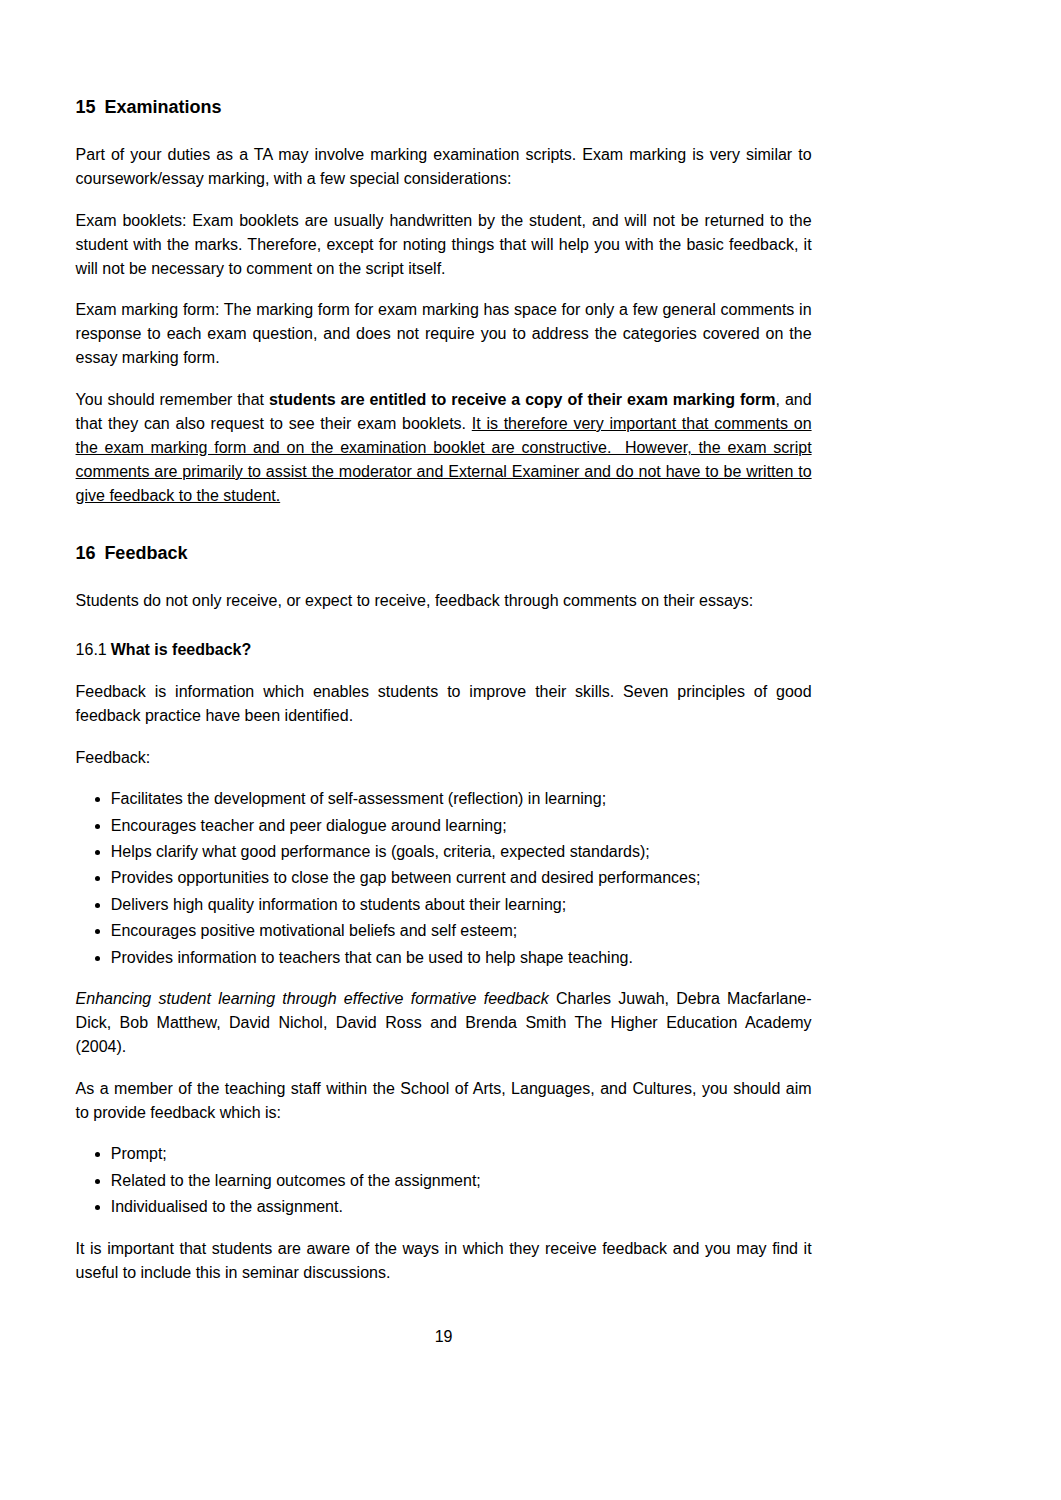15 Examinations
Part of your duties as a TA may involve marking examination scripts. Exam marking is very similar to coursework/essay marking, with a few special considerations:
Exam booklets: Exam booklets are usually handwritten by the student, and will not be returned to the student with the marks. Therefore, except for noting things that will help you with the basic feedback, it will not be necessary to comment on the script itself.
Exam marking form: The marking form for exam marking has space for only a few general comments in response to each exam question, and does not require you to address the categories covered on the essay marking form.
You should remember that students are entitled to receive a copy of their exam marking form, and that they can also request to see their exam booklets. It is therefore very important that comments on the exam marking form and on the examination booklet are constructive. However, the exam script comments are primarily to assist the moderator and External Examiner and do not have to be written to give feedback to the student.
16 Feedback
Students do not only receive, or expect to receive, feedback through comments on their essays:
16.1 What is feedback?
Feedback is information which enables students to improve their skills. Seven principles of good feedback practice have been identified.
Feedback:
Facilitates the development of self-assessment (reflection) in learning;
Encourages teacher and peer dialogue around learning;
Helps clarify what good performance is (goals, criteria, expected standards);
Provides opportunities to close the gap between current and desired performances;
Delivers high quality information to students about their learning;
Encourages positive motivational beliefs and self esteem;
Provides information to teachers that can be used to help shape teaching.
Enhancing student learning through effective formative feedback Charles Juwah, Debra Macfarlane-Dick, Bob Matthew, David Nichol, David Ross and Brenda Smith The Higher Education Academy (2004).
As a member of the teaching staff within the School of Arts, Languages, and Cultures, you should aim to provide feedback which is:
Prompt;
Related to the learning outcomes of the assignment;
Individualised to the assignment.
It is important that students are aware of the ways in which they receive feedback and you may find it useful to include this in seminar discussions.
19